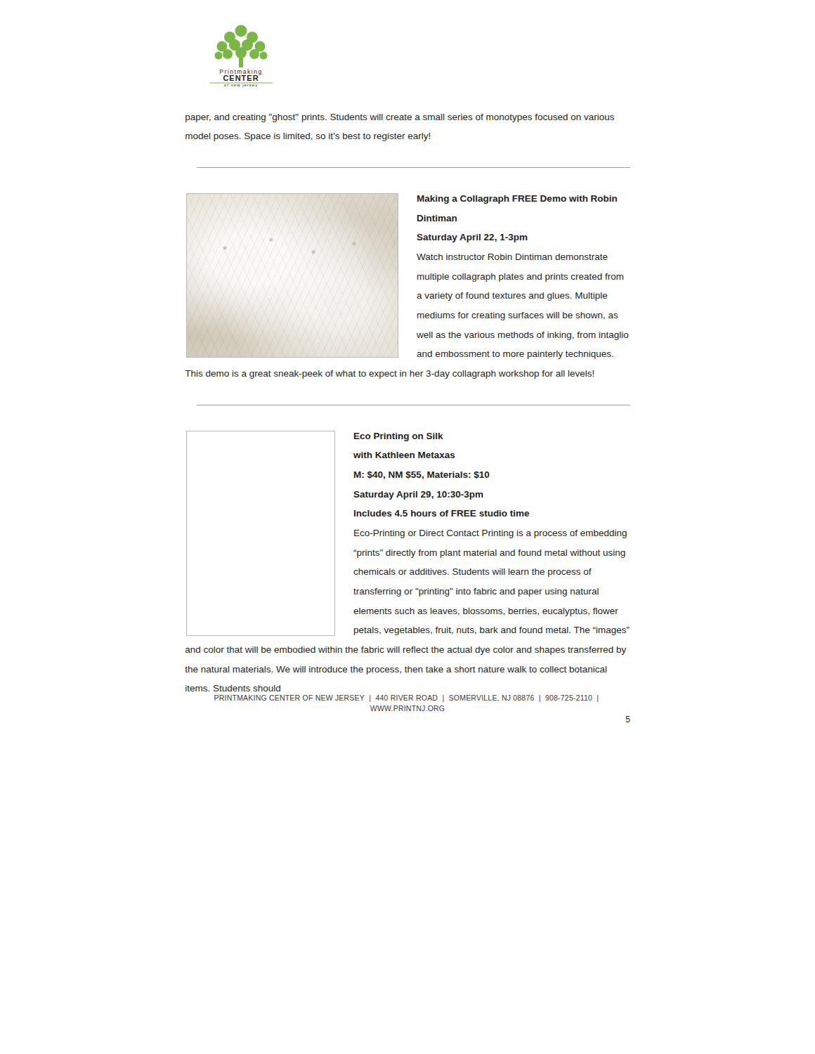Printmaking CENTER of new jersey
paper, and creating "ghost" prints. Students will create a small series of monotypes focused on various model poses. Space is limited, so it’s best to register early!
Making a Collagraph FREE Demo with Robin Dintiman
Saturday April 22, 1-3pm
Watch instructor Robin Dintiman demonstrate multiple collagraph plates and prints created from a variety of found textures and glues. Multiple mediums for creating surfaces will be shown, as well as the various methods of inking, from intaglio and embossment to more painterly techniques. This demo is a great sneak-peek of what to expect in her 3-day collagraph workshop for all levels!
Eco Printing on Silk
with Kathleen Metaxas
M: $40, NM $55, Materials: $10
Saturday April 29, 10:30-3pm
Includes 4.5 hours of FREE studio time
Eco-Printing or Direct Contact Printing is a process of embedding “prints” directly from plant material and found metal without using chemicals or additives. Students will learn the process of transferring or "printing" into fabric and paper using natural elements such as leaves, blossoms, berries, eucalyptus, flower petals, vegetables, fruit, nuts, bark and found metal. The “images” and color that will be embodied within the fabric will reflect the actual dye color and shapes transferred by the natural materials. We will introduce the process, then take a short nature walk to collect botanical items. Students should
PRINTMAKING CENTER OF NEW JERSEY | 440 RIVER ROAD | SOMERVILLE, NJ 08876 | 908-725-2110 | WWW.PRINTNJ.ORG
5